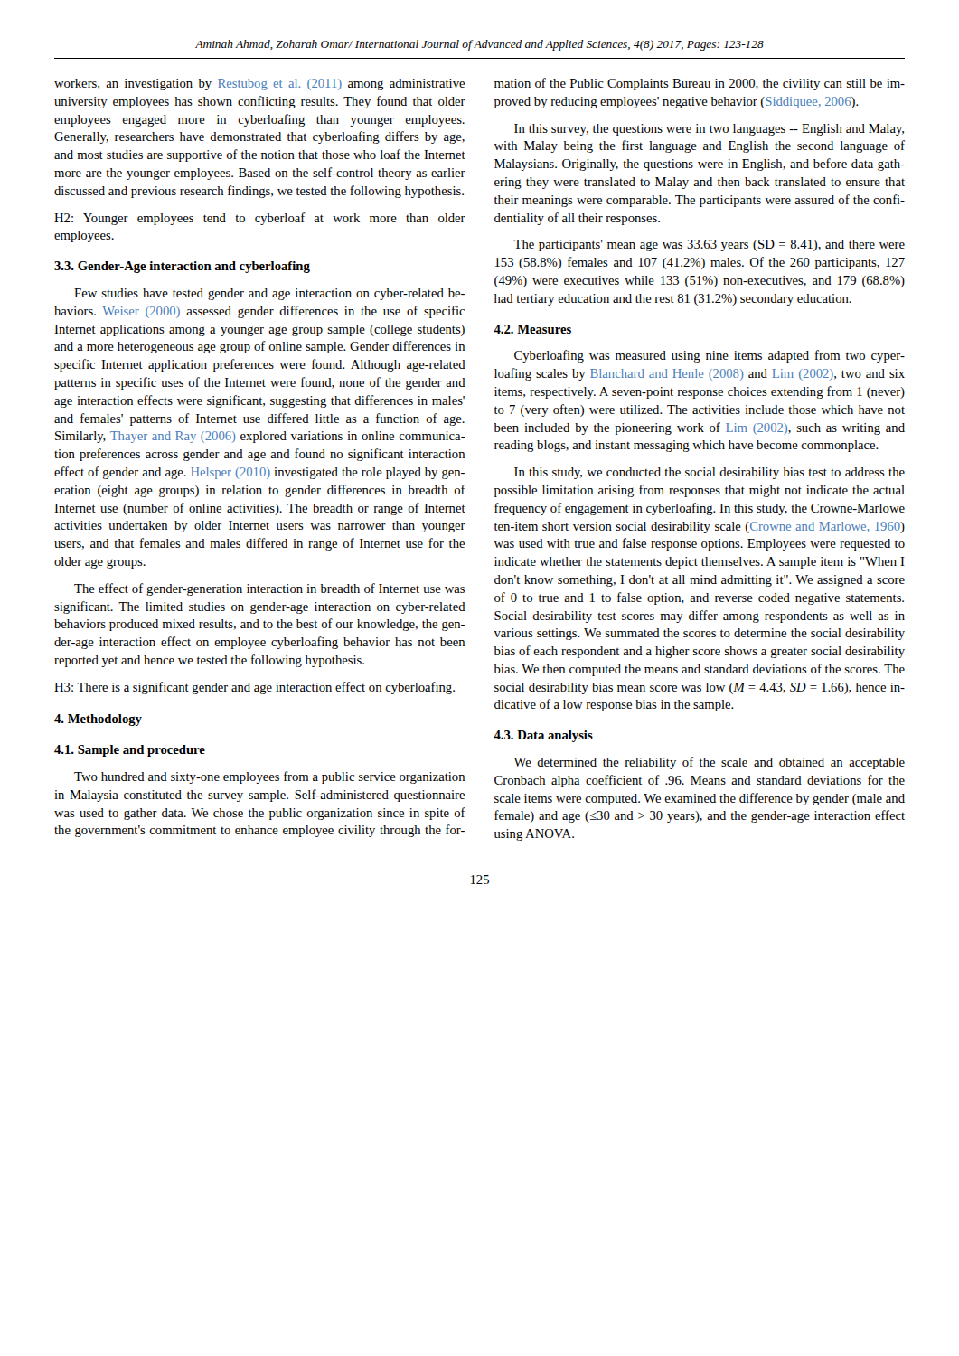Aminah Ahmad, Zoharah Omar/ International Journal of Advanced and Applied Sciences, 4(8) 2017, Pages: 123-128
workers, an investigation by Restubog et al. (2011) among administrative university employees has shown conflicting results. They found that older employees engaged more in cyberloafing than younger employees. Generally, researchers have demonstrated that cyberloafing differs by age, and most studies are supportive of the notion that those who loaf the Internet more are the younger employees. Based on the self-control theory as earlier discussed and previous research findings, we tested the following hypothesis.
H2: Younger employees tend to cyberloaf at work more than older employees.
3.3. Gender-Age interaction and cyberloafing
Few studies have tested gender and age interaction on cyber-related behaviors. Weiser (2000) assessed gender differences in the use of specific Internet applications among a younger age group sample (college students) and a more heterogeneous age group of online sample. Gender differences in specific Internet application preferences were found. Although age-related patterns in specific uses of the Internet were found, none of the gender and age interaction effects were significant, suggesting that differences in males' and females' patterns of Internet use differed little as a function of age. Similarly, Thayer and Ray (2006) explored variations in online communication preferences across gender and age and found no significant interaction effect of gender and age. Helsper (2010) investigated the role played by generation (eight age groups) in relation to gender differences in breadth of Internet use (number of online activities). The breadth or range of Internet activities undertaken by older Internet users was narrower than younger users, and that females and males differed in range of Internet use for the older age groups.
The effect of gender-generation interaction in breadth of Internet use was significant. The limited studies on gender-age interaction on cyber-related behaviors produced mixed results, and to the best of our knowledge, the gender-age interaction effect on employee cyberloafing behavior has not been reported yet and hence we tested the following hypothesis.
H3: There is a significant gender and age interaction effect on cyberloafing.
4. Methodology
4.1. Sample and procedure
Two hundred and sixty-one employees from a public service organization in Malaysia constituted the survey sample. Self-administered questionnaire was used to gather data. We chose the public organization since in spite of the government's commitment to enhance employee civility through the formation of the Public Complaints Bureau in 2000, the civility can still be improved by reducing employees' negative behavior (Siddiquee, 2006).
In this survey, the questions were in two languages -- English and Malay, with Malay being the first language and English the second language of Malaysians. Originally, the questions were in English, and before data gathering they were translated to Malay and then back translated to ensure that their meanings were comparable. The participants were assured of the confidentiality of all their responses.
The participants' mean age was 33.63 years (SD = 8.41), and there were 153 (58.8%) females and 107 (41.2%) males. Of the 260 participants, 127 (49%) were executives while 133 (51%) non-executives, and 179 (68.8%) had tertiary education and the rest 81 (31.2%) secondary education.
4.2. Measures
Cyberloafing was measured using nine items adapted from two cyperloafing scales by Blanchard and Henle (2008) and Lim (2002), two and six items, respectively. A seven-point response choices extending from 1 (never) to 7 (very often) were utilized. The activities include those which have not been included by the pioneering work of Lim (2002), such as writing and reading blogs, and instant messaging which have become commonplace.
In this study, we conducted the social desirability bias test to address the possible limitation arising from responses that might not indicate the actual frequency of engagement in cyberloafing. In this study, the Crowne-Marlowe ten-item short version social desirability scale (Crowne and Marlowe, 1960) was used with true and false response options. Employees were requested to indicate whether the statements depict themselves. A sample item is "When I don't know something, I don't at all mind admitting it". We assigned a score of 0 to true and 1 to false option, and reverse coded negative statements. Social desirability test scores may differ among respondents as well as in various settings. We summated the scores to determine the social desirability bias of each respondent and a higher score shows a greater social desirability bias. We then computed the means and standard deviations of the scores. The social desirability bias mean score was low (M = 4.43, SD = 1.66), hence indicative of a low response bias in the sample.
4.3. Data analysis
We determined the reliability of the scale and obtained an acceptable Cronbach alpha coefficient of .96. Means and standard deviations for the scale items were computed. We examined the difference by gender (male and female) and age (≤30 and > 30 years), and the gender-age interaction effect using ANOVA.
125